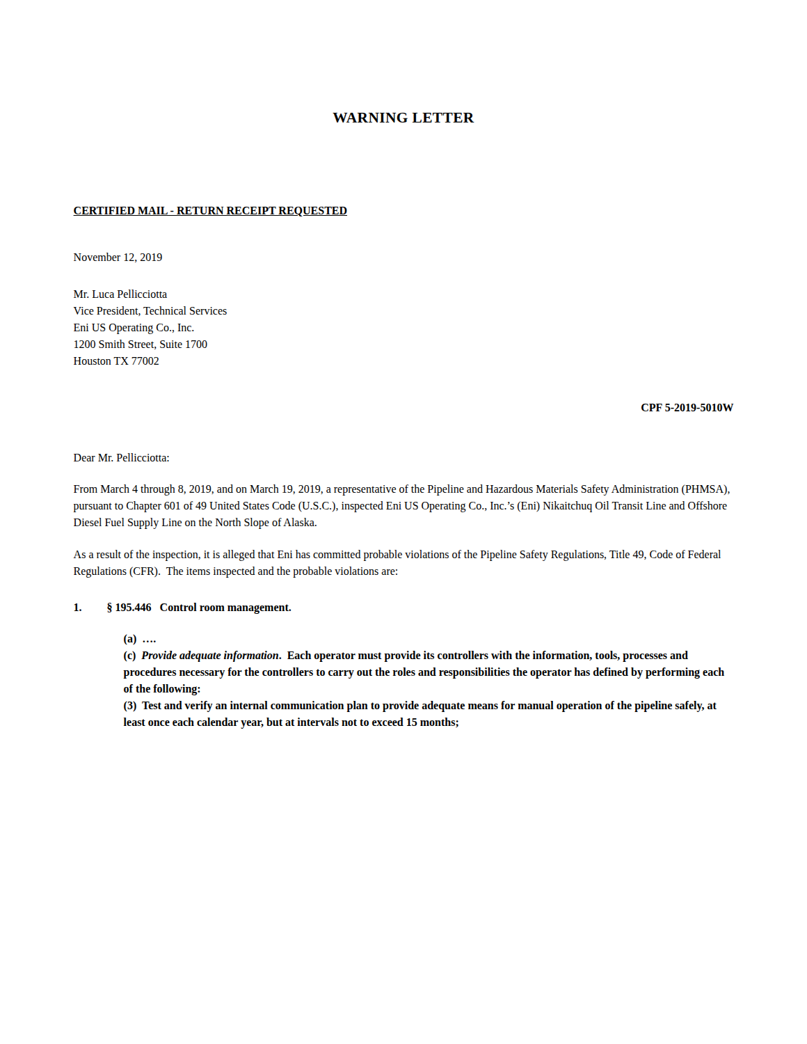WARNING LETTER
CERTIFIED MAIL - RETURN RECEIPT REQUESTED
November 12, 2019
Mr. Luca Pellicciotta
Vice President, Technical Services
Eni US Operating Co., Inc.
1200 Smith Street, Suite 1700
Houston TX 77002
CPF 5-2019-5010W
Dear Mr. Pellicciotta:
From March 4 through 8, 2019, and on March 19, 2019, a representative of the Pipeline and Hazardous Materials Safety Administration (PHMSA), pursuant to Chapter 601 of 49 United States Code (U.S.C.), inspected Eni US Operating Co., Inc.’s (Eni) Nikaitchuq Oil Transit Line and Offshore Diesel Fuel Supply Line on the North Slope of Alaska.
As a result of the inspection, it is alleged that Eni has committed probable violations of the Pipeline Safety Regulations, Title 49, Code of Federal Regulations (CFR). The items inspected and the probable violations are:
1.§ 195.446 Control room management.
(a) ….
(c) Provide adequate information. Each operator must provide its controllers with the information, tools, processes and procedures necessary for the controllers to carry out the roles and responsibilities the operator has defined by performing each of the following:
(3) Test and verify an internal communication plan to provide adequate means for manual operation of the pipeline safely, at least once each calendar year, but at intervals not to exceed 15 months;